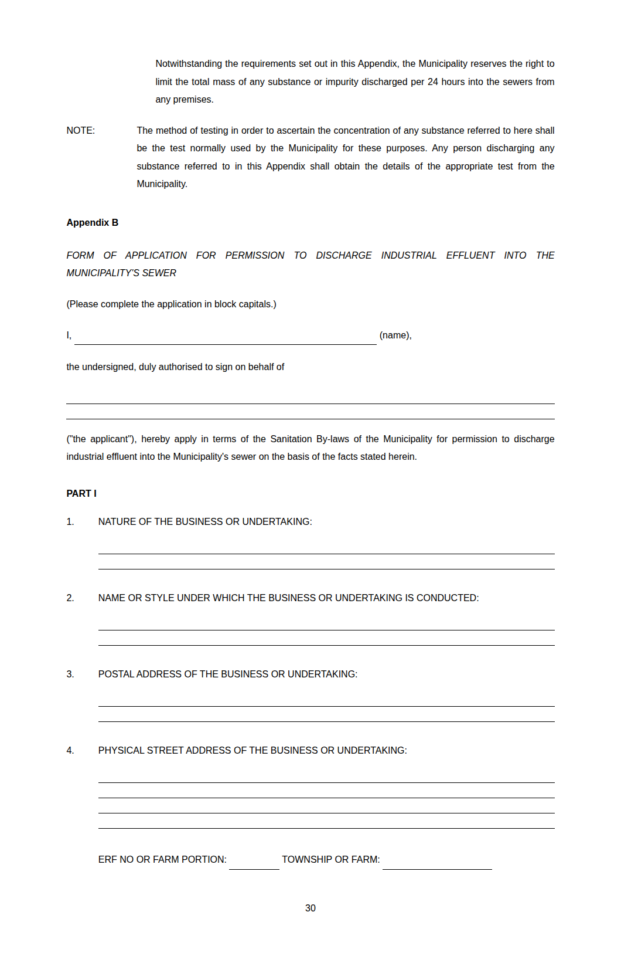Notwithstanding the requirements set out in this Appendix, the Municipality reserves the right to limit the total mass of any substance or impurity discharged per 24 hours into the sewers from any premises.
NOTE:
The method of testing in order to ascertain the concentration of any substance referred to here shall be the test normally used by the Municipality for these purposes. Any person discharging any substance referred to in this Appendix shall obtain the details of the appropriate test from the Municipality.
Appendix B
FORM OF APPLICATION FOR PERMISSION TO DISCHARGE INDUSTRIAL EFFLUENT INTO THE MUNICIPALITY'S SEWER
(Please complete the application in block capitals.)
I, (name),
the undersigned, duly authorised to sign on behalf of
("the applicant"), hereby apply in terms of the Sanitation By-laws of the Municipality for permission to discharge industrial effluent into the Municipality's sewer on the basis of the facts stated herein.
PART I
1.
NATURE OF THE BUSINESS OR UNDERTAKING:
2.
NAME OR STYLE UNDER WHICH THE BUSINESS OR UNDERTAKING IS CONDUCTED:
3.
POSTAL ADDRESS OF THE BUSINESS OR UNDERTAKING:
4.
PHYSICAL STREET ADDRESS OF THE BUSINESS OR UNDERTAKING:
ERF NO OR FARM PORTION: TOWNSHIP OR FARM:
30